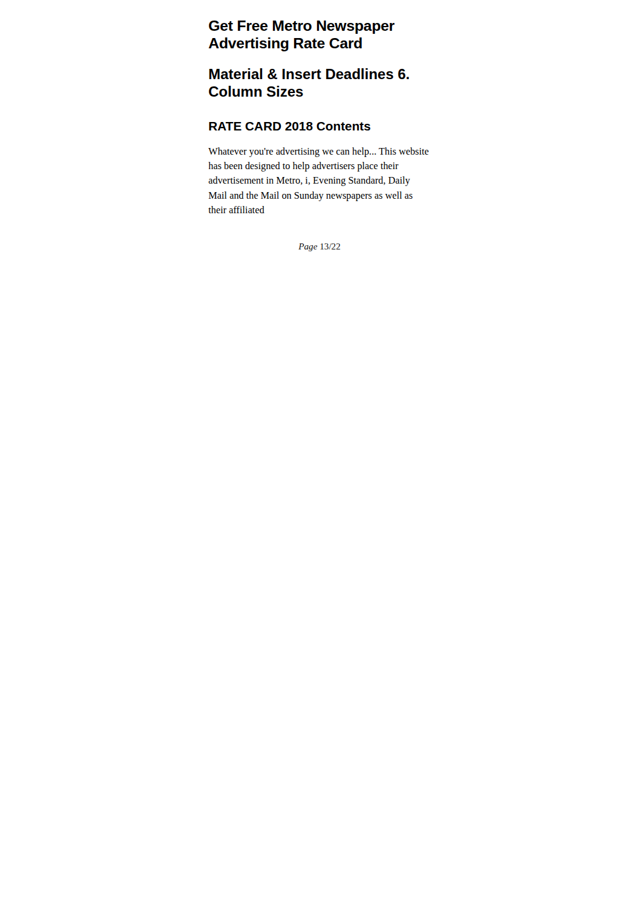Get Free Metro Newspaper Advertising Rate Card
Material & Insert Deadlines 6. Column Sizes
RATE CARD 2018 Contents
Whatever you're advertising we can help... This website has been designed to help advertisers place their advertisement in Metro, i, Evening Standard, Daily Mail and the Mail on Sunday newspapers as well as their affiliated
Page 13/22